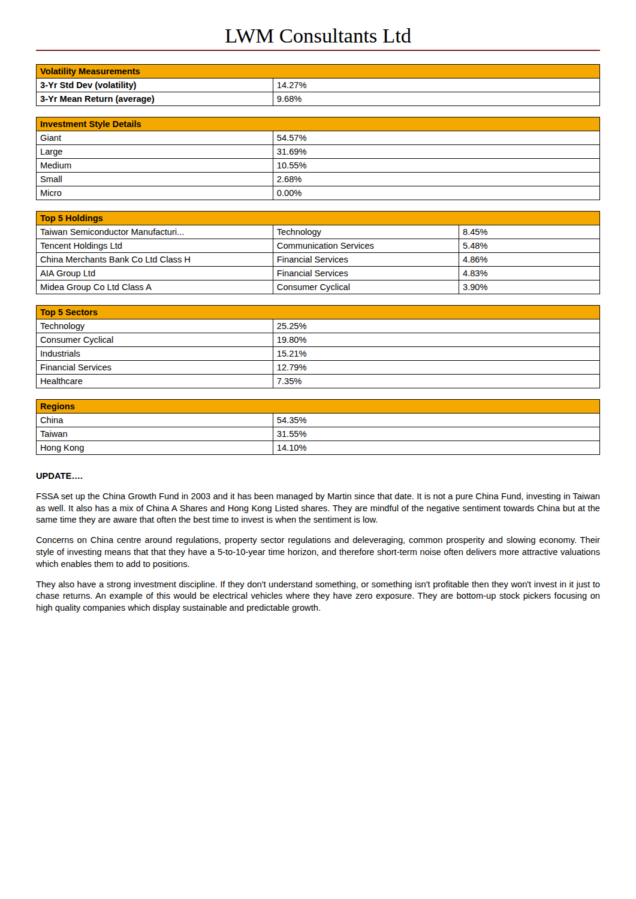LWM Consultants Ltd
| Volatility Measurements |
| --- |
| 3-Yr Std Dev (volatility) | 14.27% |
| 3-Yr Mean Return (average) | 9.68% |
| Investment Style Details |
| --- |
| Giant | 54.57% |
| Large | 31.69% |
| Medium | 10.55% |
| Small | 2.68% |
| Micro | 0.00% |
| Top 5 Holdings |
| --- |
| Taiwan Semiconductor Manufacturi... | Technology | 8.45% |
| Tencent Holdings Ltd | Communication Services | 5.48% |
| China Merchants Bank Co Ltd Class H | Financial Services | 4.86% |
| AIA Group Ltd | Financial Services | 4.83% |
| Midea Group Co Ltd Class A | Consumer Cyclical | 3.90% |
| Top 5 Sectors |
| --- |
| Technology | 25.25% |
| Consumer Cyclical | 19.80% |
| Industrials | 15.21% |
| Financial Services | 12.79% |
| Healthcare | 7.35% |
| Regions |
| --- |
| China | 54.35% |
| Taiwan | 31.55% |
| Hong Kong | 14.10% |
UPDATE….
FSSA set up the China Growth Fund in 2003 and it has been managed by Martin since that date. It is not a pure China Fund, investing in Taiwan as well. It also has a mix of China A Shares and Hong Kong Listed shares. They are mindful of the negative sentiment towards China but at the same time they are aware that often the best time to invest is when the sentiment is low.
Concerns on China centre around regulations, property sector regulations and deleveraging, common prosperity and slowing economy. Their style of investing means that that they have a 5-to-10-year time horizon, and therefore short-term noise often delivers more attractive valuations which enables them to add to positions.
They also have a strong investment discipline. If they don't understand something, or something isn't profitable then they won't invest in it just to chase returns. An example of this would be electrical vehicles where they have zero exposure. They are bottom-up stock pickers focusing on high quality companies which display sustainable and predictable growth.